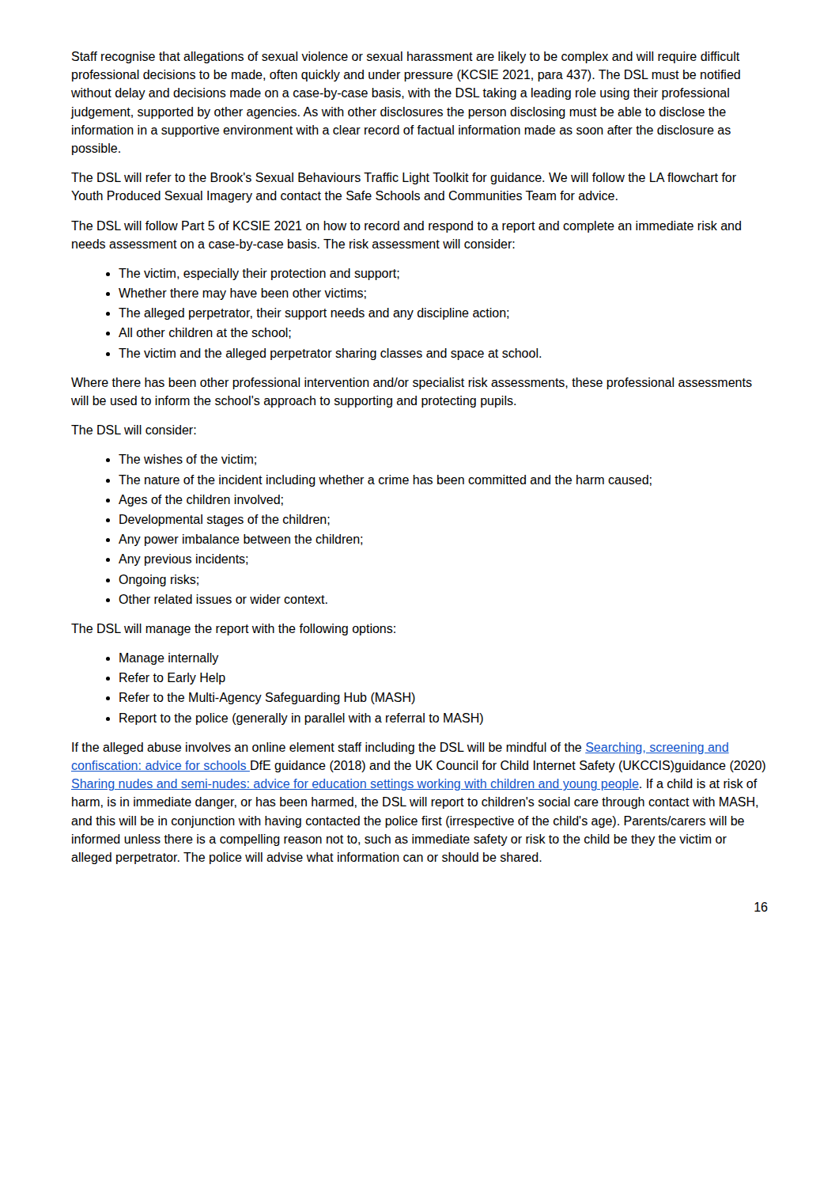Staff recognise that allegations of sexual violence or sexual harassment are likely to be complex and will require difficult professional decisions to be made, often quickly and under pressure (KCSIE 2021, para 437). The DSL must be notified without delay and decisions made on a case-by-case basis, with the DSL taking a leading role using their professional judgement, supported by other agencies. As with other disclosures the person disclosing must be able to disclose the information in a supportive environment with a clear record of factual information made as soon after the disclosure as possible.
The DSL will refer to the Brook's Sexual Behaviours Traffic Light Toolkit for guidance. We will follow the LA flowchart for Youth Produced Sexual Imagery and contact the Safe Schools and Communities Team for advice.
The DSL will follow Part 5 of KCSIE 2021 on how to record and respond to a report and complete an immediate risk and needs assessment on a case-by-case basis. The risk assessment will consider:
The victim, especially their protection and support;
Whether there may have been other victims;
The alleged perpetrator, their support needs and any discipline action;
All other children at the school;
The victim and the alleged perpetrator sharing classes and space at school.
Where there has been other professional intervention and/or specialist risk assessments, these professional assessments will be used to inform the school's approach to supporting and protecting pupils.
The DSL will consider:
The wishes of the victim;
The nature of the incident including whether a crime has been committed and the harm caused;
Ages of the children involved;
Developmental stages of the children;
Any power imbalance between the children;
Any previous incidents;
Ongoing risks;
Other related issues or wider context.
The DSL will manage the report with the following options:
Manage internally
Refer to Early Help
Refer to the Multi-Agency Safeguarding Hub (MASH)
Report to the police (generally in parallel with a referral to MASH)
If the alleged abuse involves an online element staff including the DSL will be mindful of the Searching, screening and confiscation: advice for schools DfE guidance (2018) and the UK Council for Child Internet Safety (UKCCIS)guidance (2020) Sharing nudes and semi-nudes: advice for education settings working with children and young people. If a child is at risk of harm, is in immediate danger, or has been harmed, the DSL will report to children's social care through contact with MASH, and this will be in conjunction with having contacted the police first (irrespective of the child's age). Parents/carers will be informed unless there is a compelling reason not to, such as immediate safety or risk to the child be they the victim or alleged perpetrator. The police will advise what information can or should be shared.
16